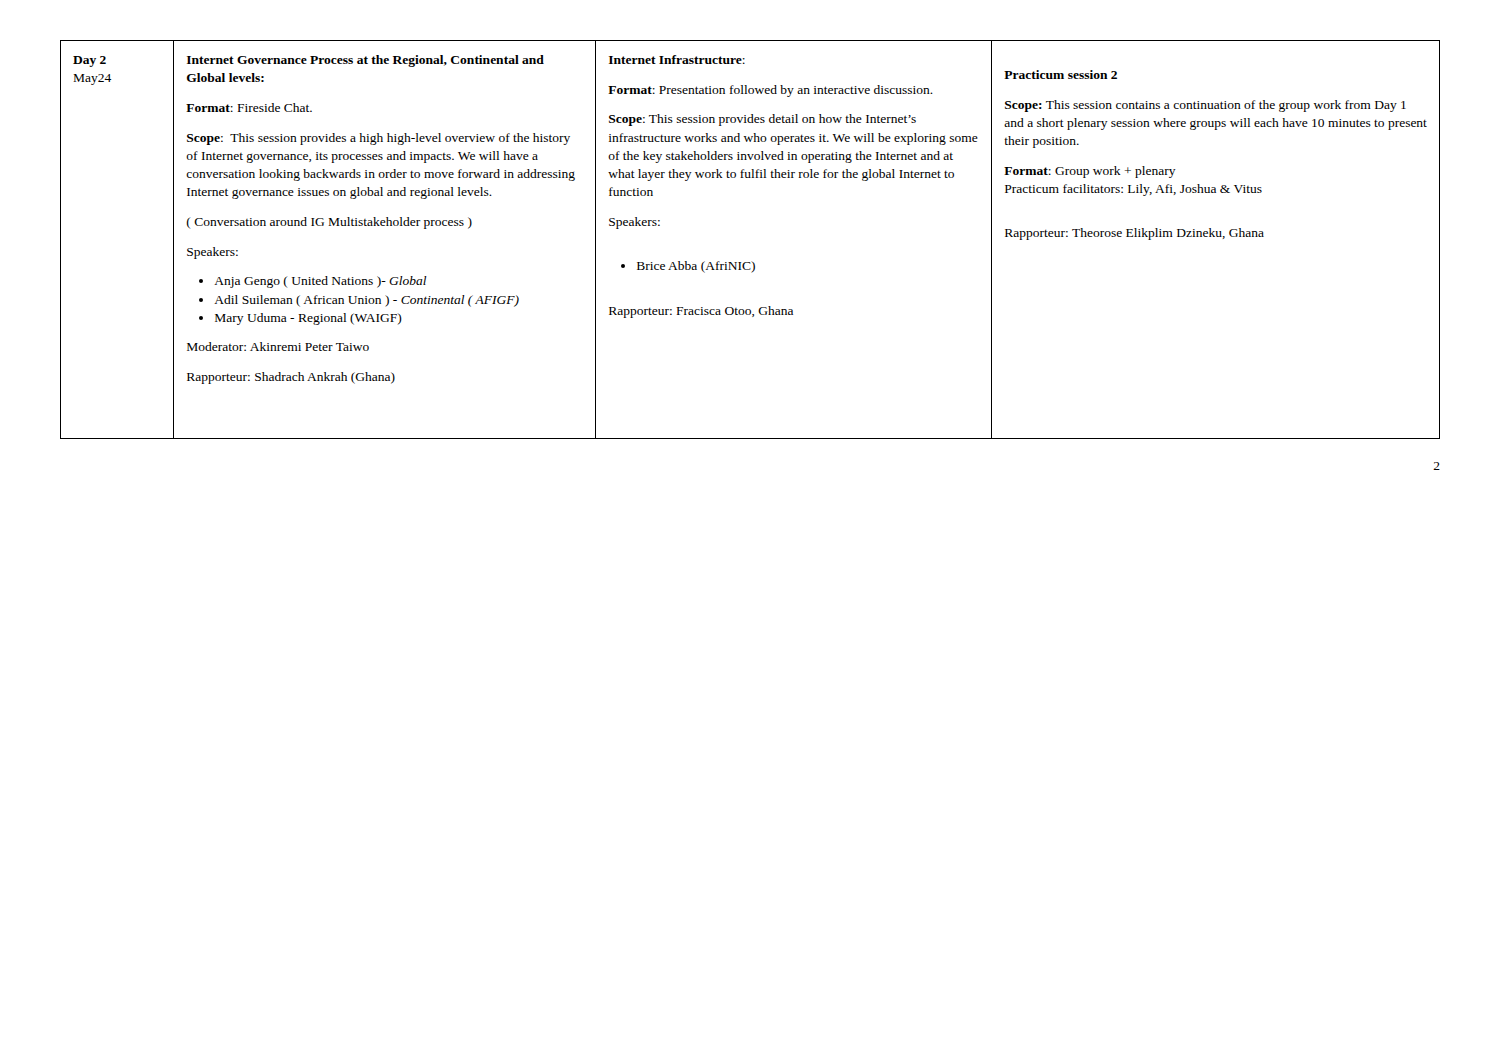| Day 2 May24 | Internet Governance Process at the Regional, Continental and Global levels : Format : Fireside Chat. Scope : This session provides a high high-level overview of the history of Internet governance, its processes and impacts. We will have a conversation looking backwards in order to move forward in addressing Internet governance issues on global and regional levels. ( Conversation around IG Multistakeholder process ) Speakers: Anja Gengo ( United Nations )- Global Adil Suileman ( African Union ) - Continental ( AFIGF) Mary Uduma - Regional (WAIGF) Moderator: Akinremi Peter Taiwo Rapporteur: Shadrach Ankrah (Ghana) | Internet Infrastructure : Format : Presentation followed by an interactive discussion. Scope : This session provides detail on how the Internet’s infrastructure works and who operates it. We will be exploring some of the key stakeholders involved in operating the Internet and at what layer they work to fulfil their role for the global Internet to function Speakers: Brice Abba (AfriNIC) Rapporteur: Fracisca Otoo, Ghana | Practicum session 2 Scope: This session contains a continuation of the group work from Day 1 and a short plenary session where groups will each have 10 minutes to present their position. Format : Group work + plenary Practicum facilitators: Lily, Afi, Joshua & Vitus Rapporteur: Theorose Elikplim Dzineku, Ghana |
2